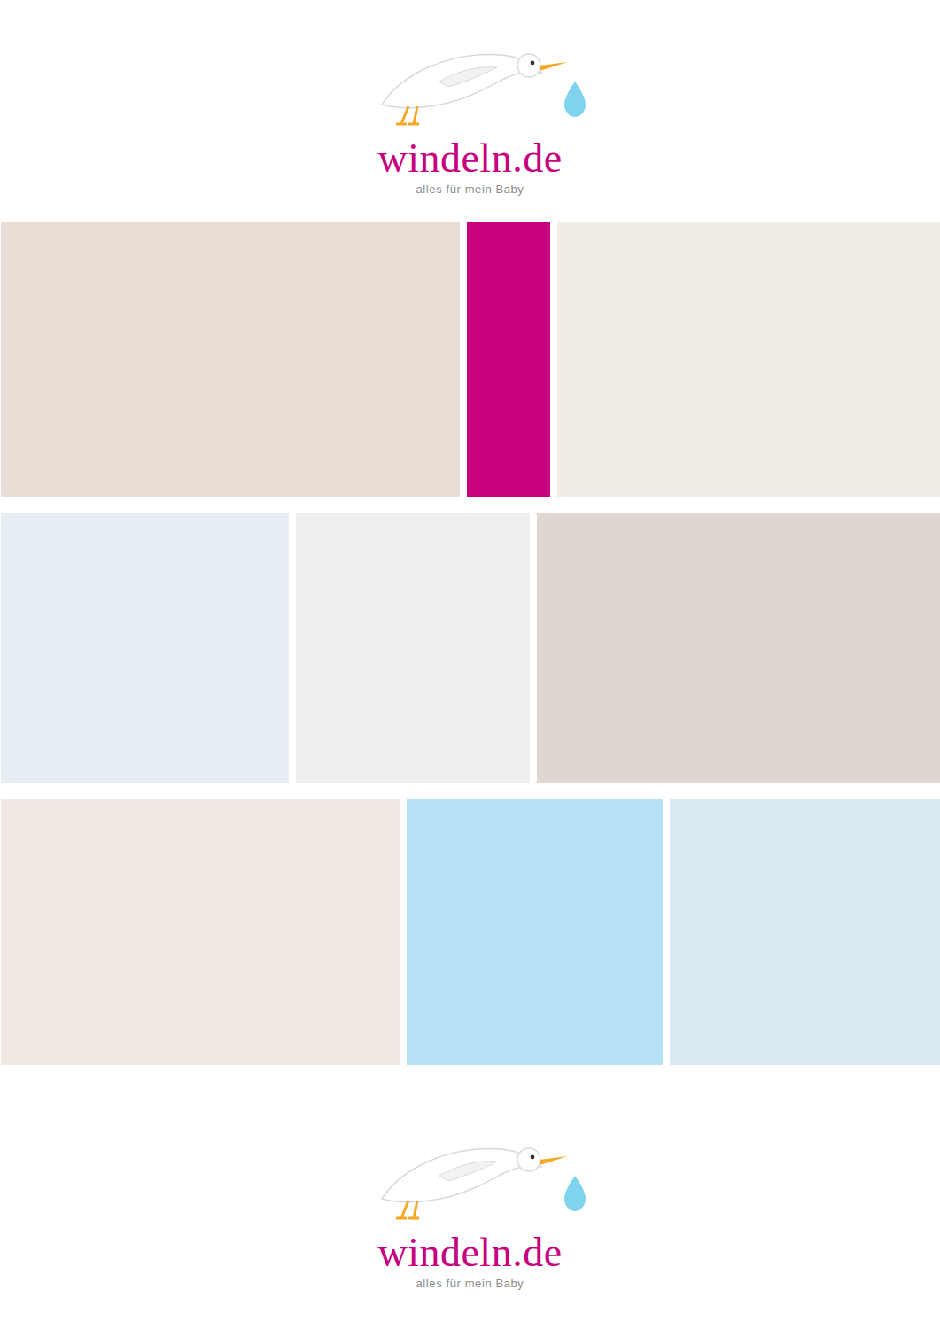windeln.de
alles für mein Baby
windeln.de
alles für mein Baby